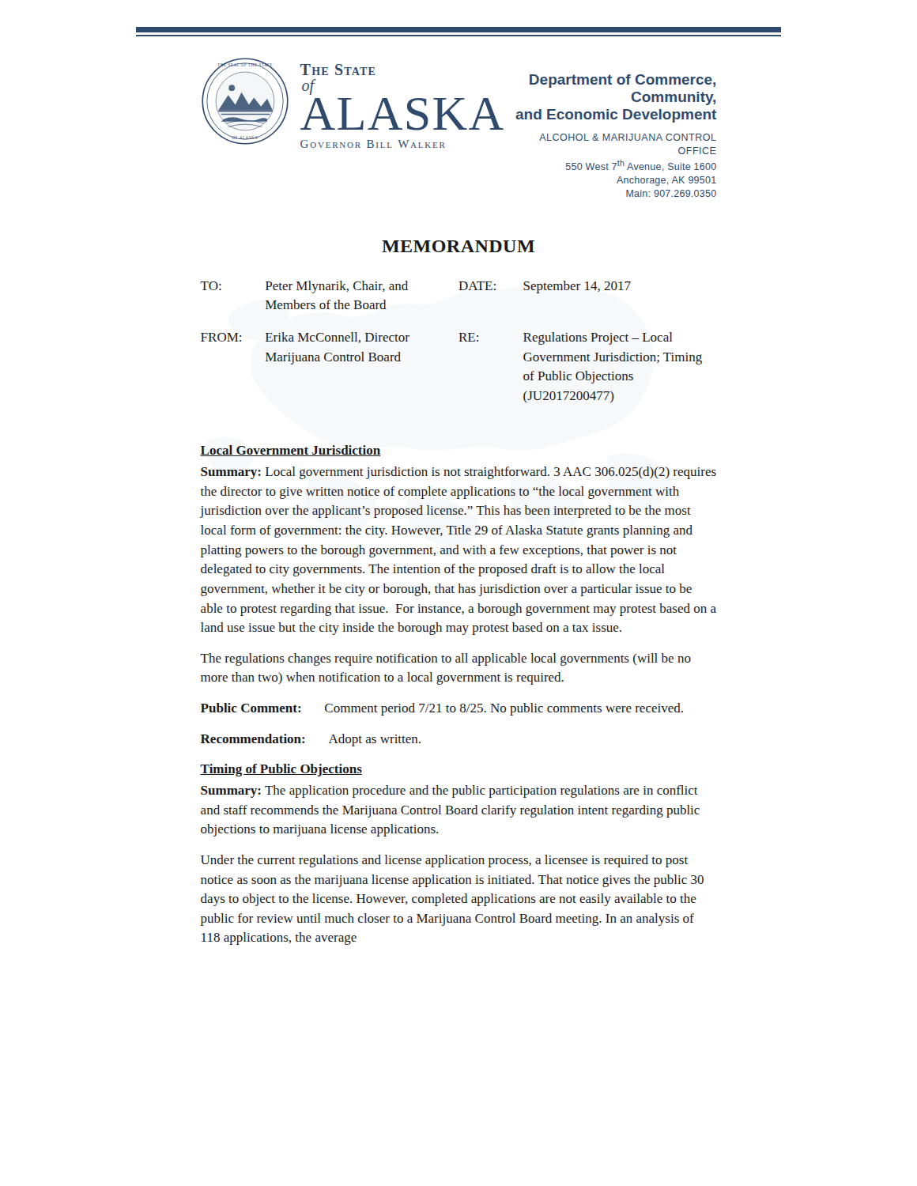THE SEAL OF THE STATE OF ALASKA
The State
of
ALASKA
Governor Bill Walker
Department of Commerce, Community,
and Economic Development
ALCOHOL & MARIJUANA CONTROL OFFICE
550 West 7th Avenue, Suite 1600
Anchorage, AK 99501
Main: 907.269.0350
MEMORANDUM
| TO: | Peter Mlynarik, Chair, and Members of the Board | DATE: | September 14, 2017 |
| FROM: | Erika McConnell, Director Marijuana Control Board | RE: | Regulations Project – Local Government Jurisdiction; Timing of Public Objections (JU2017200477) |
Local Government Jurisdiction
Summary: Local government jurisdiction is not straightforward. 3 AAC 306.025(d)(2) requires the director to give written notice of complete applications to “the local government with jurisdiction over the applicant’s proposed license.” This has been interpreted to be the most local form of government: the city. However, Title 29 of Alaska Statute grants planning and platting powers to the borough government, and with a few exceptions, that power is not delegated to city governments. The intention of the proposed draft is to allow the local government, whether it be city or borough, that has jurisdiction over a particular issue to be able to protest regarding that issue. For instance, a borough government may protest based on a land use issue but the city inside the borough may protest based on a tax issue.
The regulations changes require notification to all applicable local governments (will be no more than two) when notification to a local government is required.
Public Comment: Comment period 7/21 to 8/25. No public comments were received.
Recommendation: Adopt as written.
Timing of Public Objections
Summary: The application procedure and the public participation regulations are in conflict and staff recommends the Marijuana Control Board clarify regulation intent regarding public objections to marijuana license applications.
Under the current regulations and license application process, a licensee is required to post notice as soon as the marijuana license application is initiated. That notice gives the public 30 days to object to the license. However, completed applications are not easily available to the public for review until much closer to a Marijuana Control Board meeting. In an analysis of 118 applications, the average